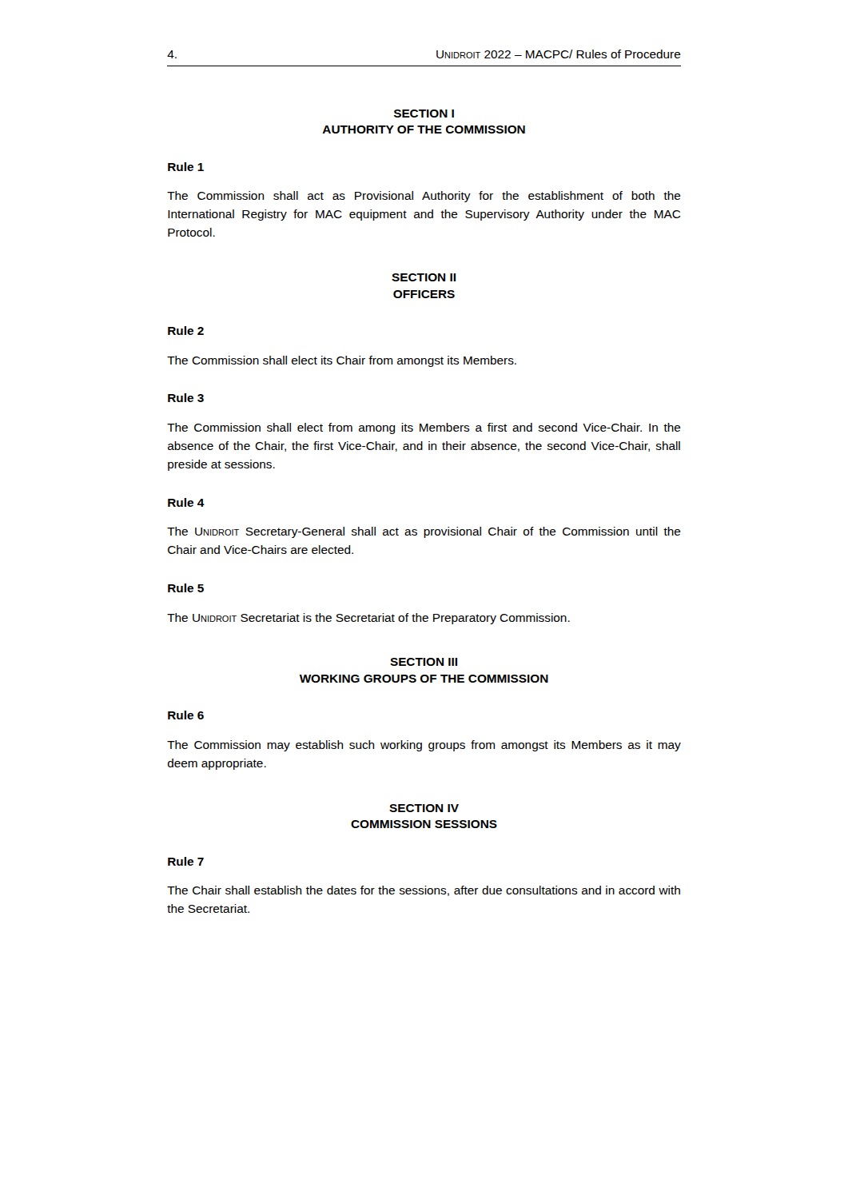4.
Unidroit 2022 – MACPC/ Rules of Procedure
SECTION I
AUTHORITY OF THE COMMISSION
Rule 1
The Commission shall act as Provisional Authority for the establishment of both the International Registry for MAC equipment and the Supervisory Authority under the MAC Protocol.
SECTION II
OFFICERS
Rule 2
The Commission shall elect its Chair from amongst its Members.
Rule 3
The Commission shall elect from among its Members a first and second Vice-Chair. In the absence of the Chair, the first Vice-Chair, and in their absence, the second Vice-Chair, shall preside at sessions.
Rule 4
The Unidroit Secretary-General shall act as provisional Chair of the Commission until the Chair and Vice-Chairs are elected.
Rule 5
The Unidroit Secretariat is the Secretariat of the Preparatory Commission.
SECTION III
WORKING GROUPS OF THE COMMISSION
Rule 6
The Commission may establish such working groups from amongst its Members as it may deem appropriate.
SECTION IV
COMMISSION SESSIONS
Rule 7
The Chair shall establish the dates for the sessions, after due consultations and in accord with the Secretariat.